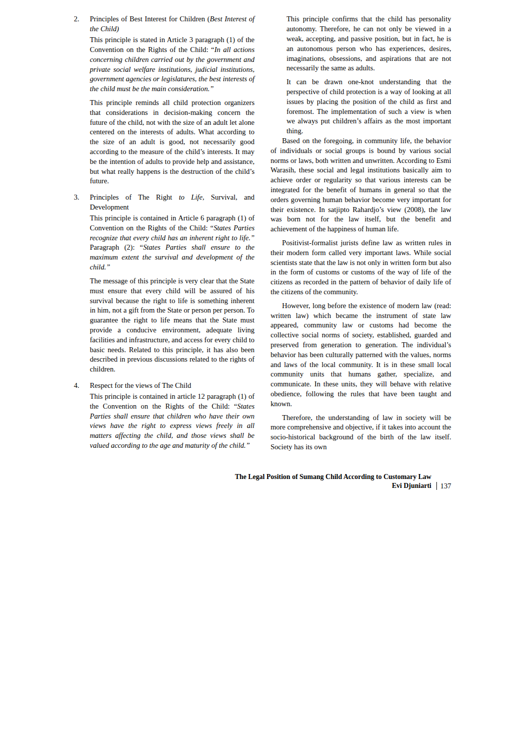Principles of Best Interest for Children (Best Interest of the Child)
This principle is stated in Article 3 paragraph (1) of the Convention on the Rights of the Child: “In all actions concerning children carried out by the government and private social welfare institutions, judicial institutions, government agencies or legislatures, the best interests of the child must be the main consideration.”
This principle reminds all child protection organizers that considerations in decision-making concern the future of the child, not with the size of an adult let alone centered on the interests of adults. What according to the size of an adult is good, not necessarily good according to the measure of the child’s interests. It may be the intention of adults to provide help and assistance, but what really happens is the destruction of the child’s future.
Principles of The Right to Life, Survival, and Development
This principle is contained in Article 6 paragraph (1) of Convention on the Rights of the Child: “States Parties recognize that every child has an inherent right to life.” Paragraph (2): “States Parties shall ensure to the maximum extent the survival and development of the child.”
The message of this principle is very clear that the State must ensure that every child will be assured of his survival because the right to life is something inherent in him, not a gift from the State or person per person. To guarantee the right to life means that the State must provide a conducive environment, adequate living facilities and infrastructure, and access for every child to basic needs. Related to this principle, it has also been described in previous discussions related to the rights of children.
Respect for the views of The Child
This principle is contained in article 12 paragraph (1) of the Convention on the Rights of the Child: “States Parties shall ensure that children who have their own views have the right to express views freely in all matters affecting the child, and those views shall be valued according to the age and maturity of the child.”
This principle confirms that the child has personality autonomy. Therefore, he can not only be viewed in a weak, accepting, and passive position, but in fact, he is an autonomous person who has experiences, desires, imaginations, obsessions, and aspirations that are not necessarily the same as adults.
It can be drawn one-knot understanding that the perspective of child protection is a way of looking at all issues by placing the position of the child as first and foremost. The implementation of such a view is when we always put children’s affairs as the most important thing.
Based on the foregoing, in community life, the behavior of individuals or social groups is bound by various social norms or laws, both written and unwritten. According to Esmi Warasih, these social and legal institutions basically aim to achieve order or regularity so that various interests can be integrated for the benefit of humans in general so that the orders governing human behavior become very important for their existence. In satjipto Rahardjo’s view (2008), the law was born not for the law itself, but the benefit and achievement of the happiness of human life.
Positivist-formalist jurists define law as written rules in their modern form called very important laws. While social scientists state that the law is not only in written form but also in the form of customs or customs of the way of life of the citizens as recorded in the pattern of behavior of daily life of the citizens of the community.
However, long before the existence of modern law (read: written law) which became the instrument of state law appeared, community law or customs had become the collective social norms of society, established, guarded and preserved from generation to generation. The individual’s behavior has been culturally patterned with the values, norms and laws of the local community. It is in these small local community units that humans gather, specialize, and communicate. In these units, they will behave with relative obedience, following the rules that have been taught and known.
Therefore, the understanding of law in society will be more comprehensive and objective, if it takes into account the socio-historical background of the birth of the law itself. Society has its own
The Legal Position of Sumang Child According to Customary Law
Evi Djuniarti
137